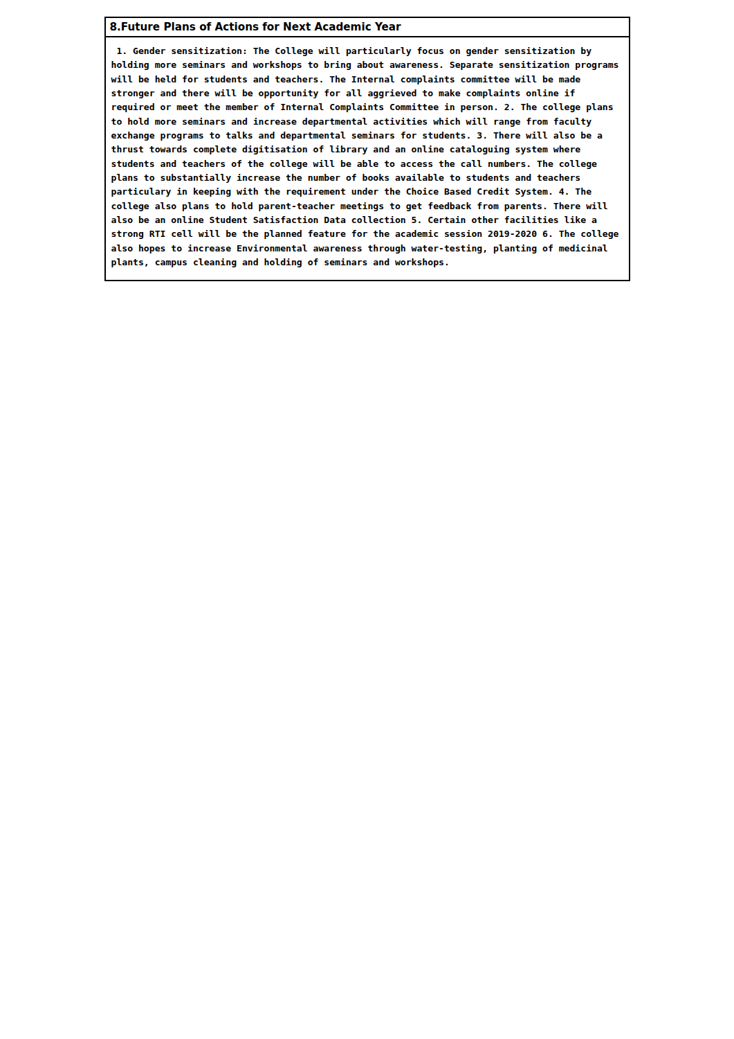8.Future Plans of Actions for Next Academic Year
1. Gender sensitization: The College will particularly focus on gender sensitization by holding more seminars and workshops to bring about awareness. Separate sensitization programs will be held for students and teachers. The Internal complaints committee will be made stronger and there will be opportunity for all aggrieved to make complaints online if required or meet the member of Internal Complaints Committee in person. 2. The college plans to hold more seminars and increase departmental activities which will range from faculty exchange programs to talks and departmental seminars for students. 3. There will also be a thrust towards complete digitisation of library and an online cataloguing system where students and teachers of the college will be able to access the call numbers. The college plans to substantially increase the number of books available to students and teachers particulary in keeping with the requirement under the Choice Based Credit System. 4. The college also plans to hold parent-teacher meetings to get feedback from parents. There will also be an online Student Satisfaction Data collection 5. Certain other facilities like a strong RTI cell will be the planned feature for the academic session 2019-2020 6. The college also hopes to increase Environmental awareness through water-testing, planting of medicinal plants, campus cleaning and holding of seminars and workshops.